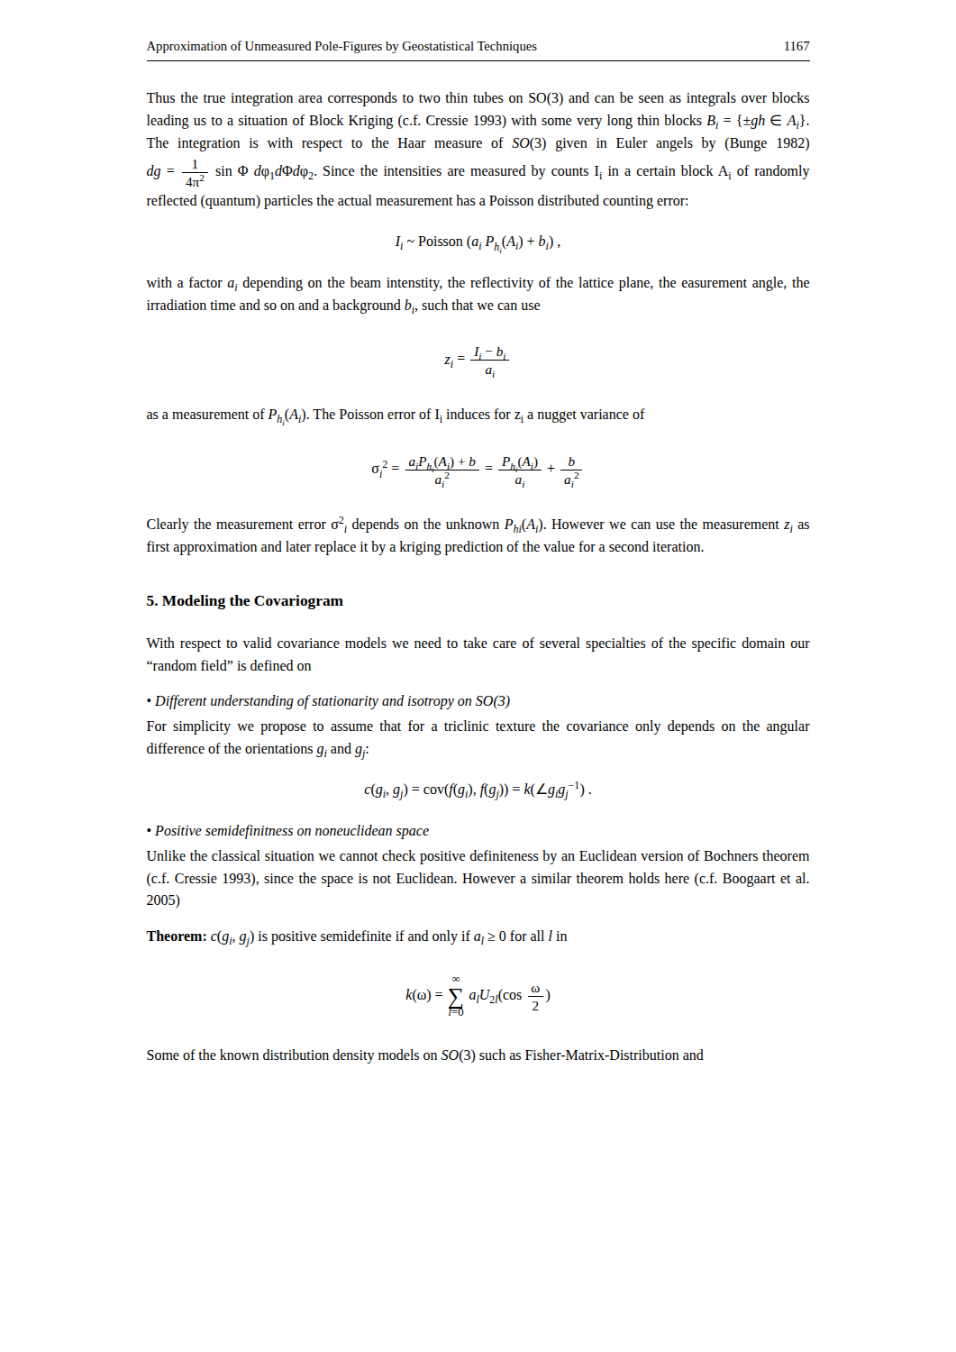Approximation of Unmeasured Pole-Figures by Geostatistical Techniques 1167
Thus the true integration area corresponds to two thin tubes on SO(3) and can be seen as integrals over blocks leading us to a situation of Block Kriging (c.f. Cressie 1993) with some very long thin blocks Bi = {±gh ∈ Ai}. The integration is with respect to the Haar measure of SO(3) given in Euler angels by (Bunge 1982) dg = 14π2 sin Φ dφ1dΦdφ2. Since the intensities are measured by counts Ii in a certain block Ai of randomly reflected (quantum) particles the actual measurement has a Poisson distributed counting error:
Ii ~ Poisson (ai Phi(Ai) + bi) ,
with a factor ai depending on the beam intenstity, the reflectivity of the lattice plane, the easurement angle, the irradiation time and so on and a background bi, such that we can use
zi = Ii − bi ai
as a measurement of Phi(Ai). The Poisson error of Ii induces for zi a nugget variance of
σi2 = aiPhi(Ai) + b ai2 = Phi(Ai) ai + bai2
Clearly the measurement error σ2i depends on the unknown Phi(Ai). However we can use the measurement zi as first approximation and later replace it by a kriging prediction of the value for a second iteration.
5. Modeling the Covariogram
With respect to valid covariance models we need to take care of several specialties of the specific domain our “random field” is defined on
• Different understanding of stationarity and isotropy on SO(3)
For simplicity we propose to assume that for a triclinic texture the covariance only depends on the angular difference of the orientations gi and gj:
c(gi, gj) = cov(f(gi), f(gj)) = k(∠gigj−1) .
• Positive semidefinitness on noneuclidean space
Unlike the classical situation we cannot check positive definiteness by an Euclidean version of Bochners theorem (c.f. Cressie 1993), since the space is not Euclidean. However a similar theorem holds here (c.f. Boogaart et al. 2005)
Theorem: c(gi, gj) is positive semidefinite if and only if al ≥ 0 for all l in
k(ω) = ∞∑l=0 alU2l(cos ω 2)
Some of the known distribution density models on SO(3) such as Fisher-Matrix-Distribution and